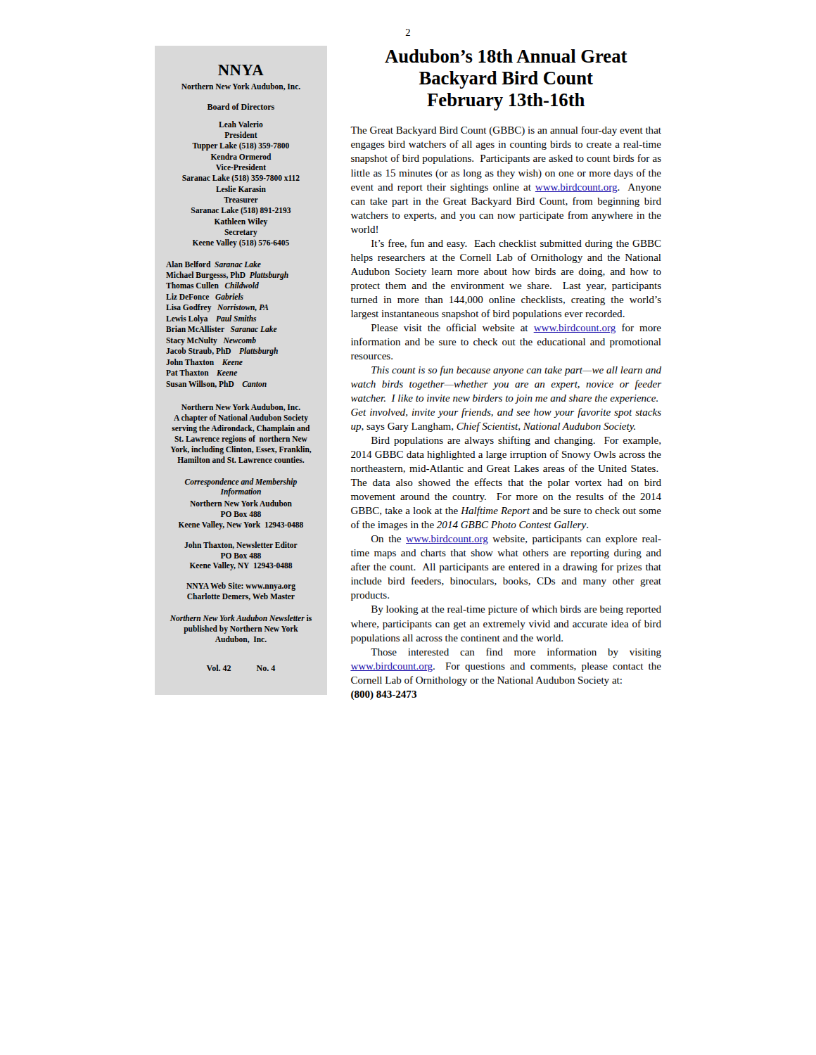2
NNYA
Northern New York Audubon, Inc.
Board of Directors
Leah Valerio
President
Tupper Lake (518) 359-7800
Kendra Ormerod
Vice-President
Saranac Lake (518) 359-7800 x112
Leslie Karasin
Treasurer
Saranac Lake (518) 891-2193
Kathleen Wiley
Secretary
Keene Valley (518) 576-6405
Alan Belford Saranac Lake
Michael Burgesss, PhD Plattsburgh
Thomas Cullen Childwold
Liz DeFonce Gabriels
Lisa Godfrey Norristown, PA
Lewis Lolya Paul Smiths
Brian McAllister Saranac Lake
Stacy McNulty Newcomb
Jacob Straub, PhD Plattsburgh
John Thaxton Keene
Pat Thaxton Keene
Susan Willson, PhD Canton
Northern New York Audubon, Inc.
A chapter of National Audubon Society
serving the Adirondack, Champlain and
St. Lawrence regions of northern New
York, including Clinton, Essex, Franklin,
Hamilton and St. Lawrence counties.
Correspondence and Membership
Information
Northern New York Audubon
PO Box 488
Keene Valley, New York 12943-0488
John Thaxton, Newsletter Editor
PO Box 488
Keene Valley, NY 12943-0488
NNYA Web Site: www.nnya.org
Charlotte Demers, Web Master
Northern New York Audubon Newsletter is
published by Northern New York
Audubon, Inc.
Vol. 42 No. 4
Audubon’s 18th Annual Great
Backyard Bird Count
February 13th-16th
The Great Backyard Bird Count (GBBC) is an annual four-day event that engages bird watchers of all ages in counting birds to create a real-time snapshot of bird populations. Participants are asked to count birds for as little as 15 minutes (or as long as they wish) on one or more days of the event and report their sightings online at www.birdcount.org. Anyone can take part in the Great Backyard Bird Count, from beginning bird watchers to experts, and you can now participate from anywhere in the world!
It’s free, fun and easy. Each checklist submitted during the GBBC helps researchers at the Cornell Lab of Ornithology and the National Audubon Society learn more about how birds are doing, and how to protect them and the environment we share. Last year, participants turned in more than 144,000 online checklists, creating the world’s largest instantaneous snapshot of bird populations ever recorded.
Please visit the official website at www.birdcount.org for more information and be sure to check out the educational and promotional resources.
This count is so fun because anyone can take part—we all learn and watch birds together—whether you are an expert, novice or feeder watcher. I like to invite new birders to join me and share the experience. Get involved, invite your friends, and see how your favorite spot stacks up, says Gary Langham, Chief Scientist, National Audubon Society.
Bird populations are always shifting and changing. For example, 2014 GBBC data highlighted a large irruption of Snowy Owls across the northeastern, mid-Atlantic and Great Lakes areas of the United States. The data also showed the effects that the polar vortex had on bird movement around the country. For more on the results of the 2014 GBBC, take a look at the Halftime Report and be sure to check out some of the images in the 2014 GBBC Photo Contest Gallery.
On the www.birdcount.org website, participants can explore real-time maps and charts that show what others are reporting during and after the count. All participants are entered in a drawing for prizes that include bird feeders, binoculars, books, CDs and many other great products.
By looking at the real-time picture of which birds are being reported where, participants can get an extremely vivid and accurate idea of bird populations all across the continent and the world.
Those interested can find more information by visiting www.birdcount.org. For questions and comments, please contact the Cornell Lab of Ornithology or the National Audubon Society at:
(800) 843-2473